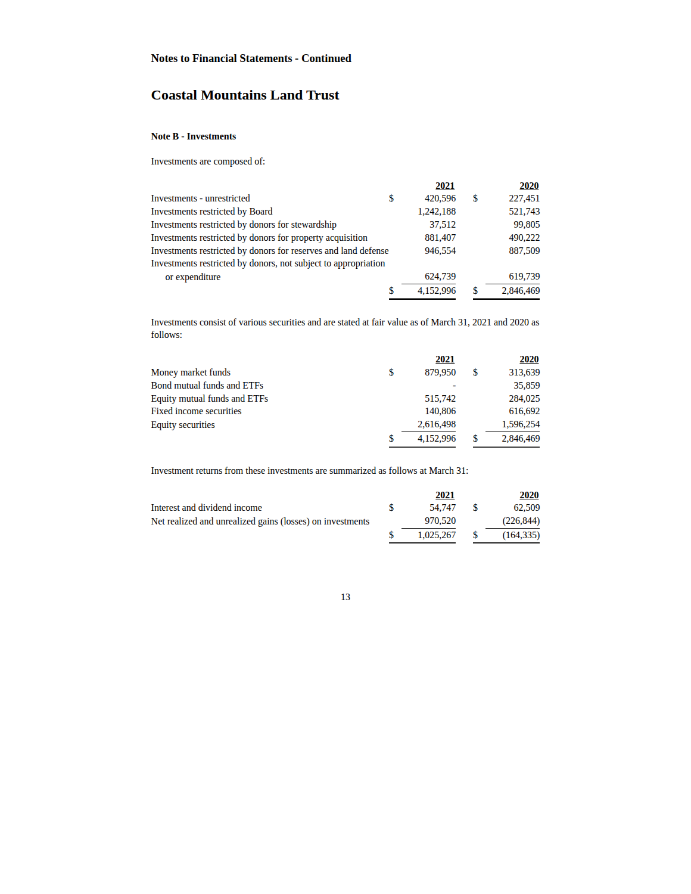Notes to Financial Statements - Continued
Coastal Mountains Land Trust
Note B - Investments
Investments are composed of:
| | | 2021 | | | 2020 |
| Investments - unrestricted | $ | 420,596 | | $ | 227,451 |
| Investments restricted by Board | | 1,242,188 | | | 521,743 |
| Investments restricted by donors for stewardship | | 37,512 | | | 99,805 |
| Investments restricted by donors for property acquisition | | 881,407 | | | 490,222 |
| Investments restricted by donors for reserves and land defense | | 946,554 | | | 887,509 |
| Investments restricted by donors, not subject to appropriation | | | | | |
| or expenditure | | 624,739 | | | 619,739 |
| | $ | 4,152,996 | | $ | 2,846,469 |
Investments consist of various securities and are stated at fair value as of March 31, 2021 and 2020 as follows:
| | | 2021 | | | 2020 |
| Money market funds | $ | 879,950 | | $ | 313,639 |
| Bond mutual funds and ETFs | | - | | | 35,859 |
| Equity mutual funds and ETFs | | 515,742 | | | 284,025 |
| Fixed income securities | | 140,806 | | | 616,692 |
| Equity securities | | 2,616,498 | | | 1,596,254 |
| | $ | 4,152,996 | | $ | 2,846,469 |
Investment returns from these investments are summarized as follows at March 31:
| | | 2021 | | | 2020 |
| Interest and dividend income | $ | 54,747 | | $ | 62,509 |
| Net realized and unrealized gains (losses) on investments | | 970,520 | | | (226,844) |
| | $ | 1,025,267 | | $ | (164,335) |
13